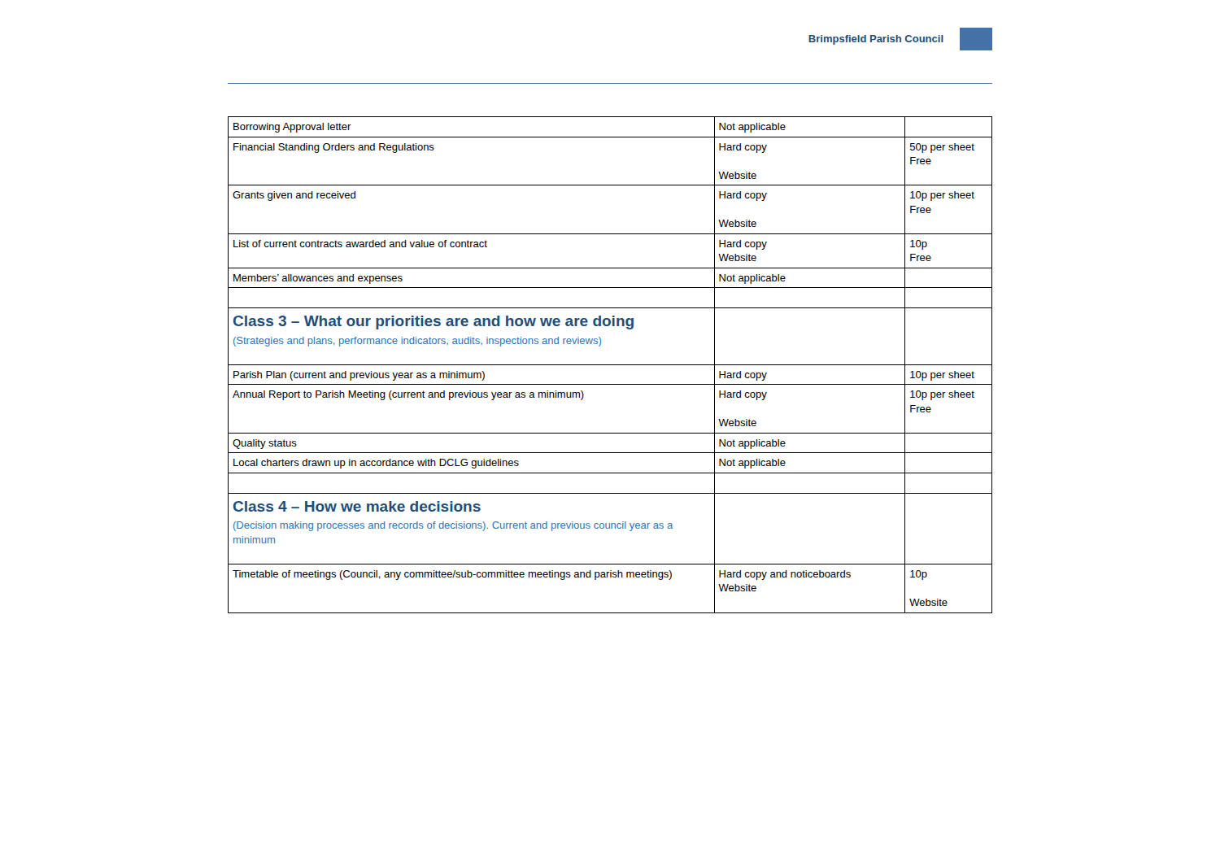Brimpsfield Parish Council
| Borrowing Approval letter | Not applicable | |
| Financial Standing Orders and Regulations | Hard copy Website | 50p per sheet Free |
| Grants given and received | Hard copy Website | 10p per sheet Free |
| List of current contracts awarded and value of contract | Hard copy Website | 10p Free |
| Members’ allowances and expenses | Not applicable | |
| Class 3 – What our priorities are and how we are doing (Strategies and plans, performance indicators, audits, inspections and reviews) | | |
| Parish Plan (current and previous year as a minimum) | Hard copy | 10p per sheet |
| Annual Report to Parish Meeting (current and previous year as a minimum) | Hard copy Website | 10p per sheet Free |
| Quality status | Not applicable | |
| Local charters drawn up in accordance with DCLG guidelines | Not applicable | |
| Class 4 – How we make decisions (Decision making processes and records of decisions). Current and previous council year as a minimum | | |
| Timetable of meetings (Council, any committee/sub-committee meetings and parish meetings) | Hard copy and noticeboards Website | 10p Website |